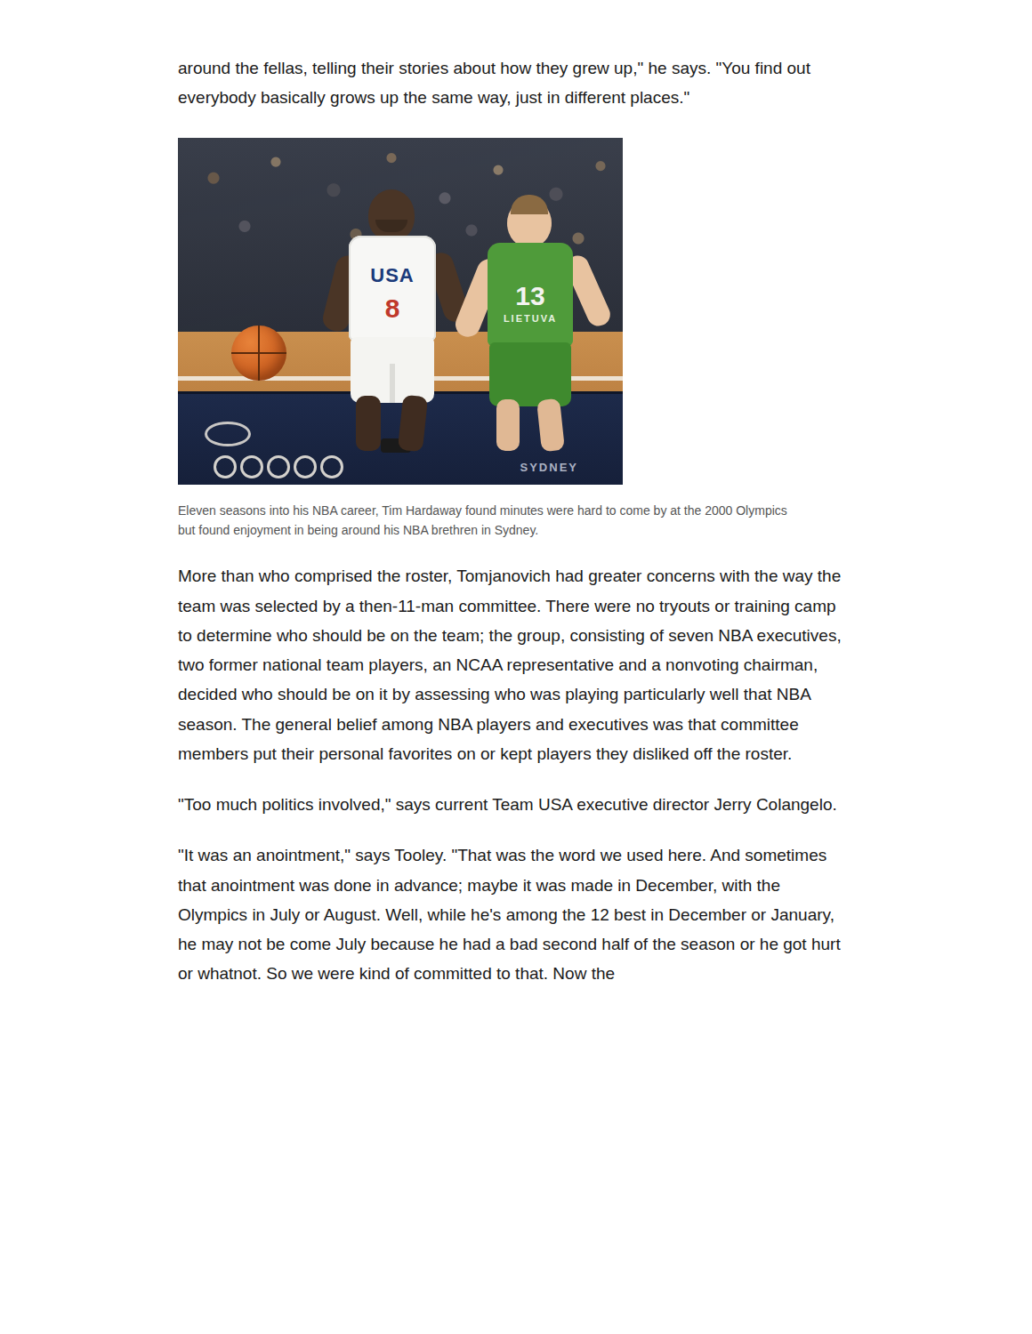around the fellas, telling their stories about how they grew up," he says. "You find out everybody basically grows up the same way, just in different places."
SYDNEY
USA
8
13
LIETUVA
Eleven seasons into his NBA career, Tim Hardaway found minutes were hard to come by at the 2000 Olympics but found enjoyment in being around his NBA brethren in Sydney.
More than who comprised the roster, Tomjanovich had greater concerns with the way the team was selected by a then-11-man committee. There were no tryouts or training camp to determine who should be on the team; the group, consisting of seven NBA executives, two former national team players, an NCAA representative and a nonvoting chairman, decided who should be on it by assessing who was playing particularly well that NBA season. The general belief among NBA players and executives was that committee members put their personal favorites on or kept players they disliked off the roster.
"Too much politics involved," says current Team USA executive director Jerry Colangelo.
"It was an anointment," says Tooley. "That was the word we used here. And sometimes that anointment was done in advance; maybe it was made in December, with the Olympics in July or August. Well, while he's among the 12 best in December or January, he may not be come July because he had a bad second half of the season or he got hurt or whatnot. So we were kind of committed to that. Now the